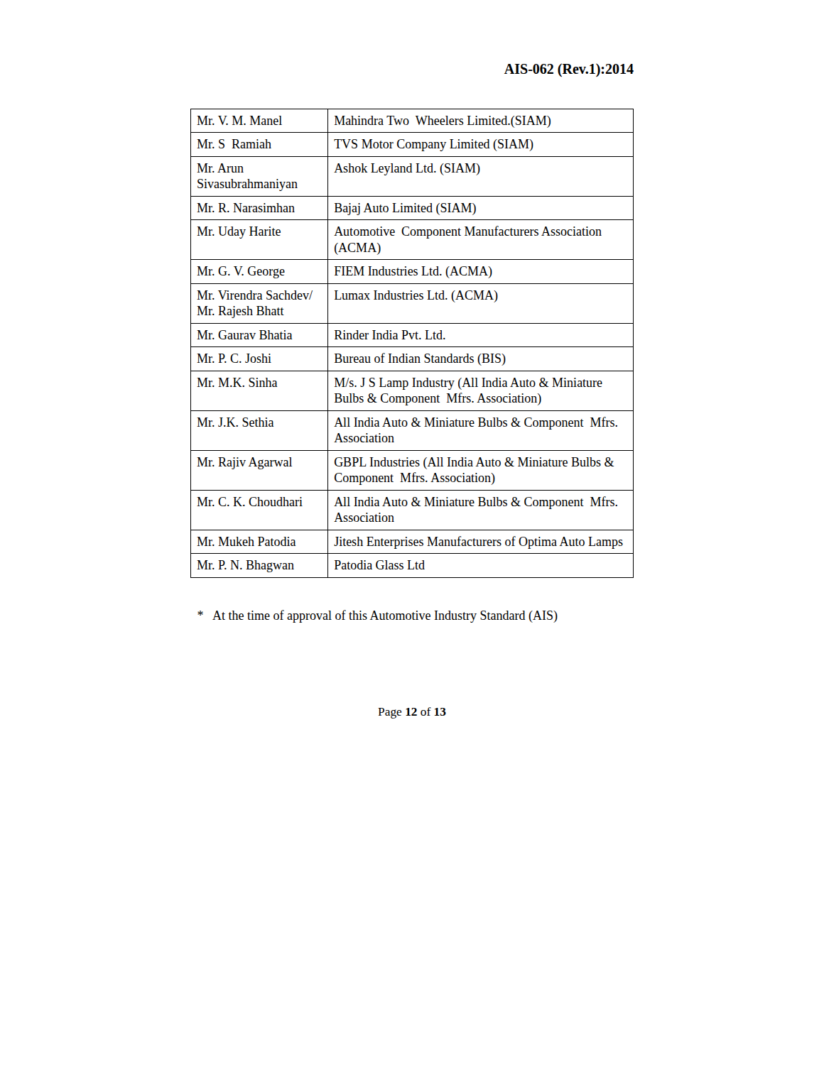AIS-062 (Rev.1):2014
| Mr. V. M. Manel | Mahindra Two Wheelers Limited.(SIAM) |
| Mr. S Ramiah | TVS Motor Company Limited (SIAM) |
| Mr. Arun Sivasubrahmaniyan | Ashok Leyland Ltd. (SIAM) |
| Mr. R. Narasimhan | Bajaj Auto Limited (SIAM) |
| Mr. Uday Harite | Automotive Component Manufacturers Association (ACMA) |
| Mr. G. V. George | FIEM Industries Ltd. (ACMA) |
| Mr. Virendra Sachdev/ Mr. Rajesh Bhatt | Lumax Industries Ltd. (ACMA) |
| Mr. Gaurav Bhatia | Rinder India Pvt. Ltd. |
| Mr. P. C. Joshi | Bureau of Indian Standards (BIS) |
| Mr. M.K. Sinha | M/s. J S Lamp Industry (All India Auto & Miniature Bulbs & Component Mfrs. Association) |
| Mr. J.K. Sethia | All India Auto & Miniature Bulbs & Component Mfrs. Association |
| Mr. Rajiv Agarwal | GBPL Industries (All India Auto & Miniature Bulbs & Component Mfrs. Association) |
| Mr. C. K. Choudhari | All India Auto & Miniature Bulbs & Component Mfrs. Association |
| Mr. Mukeh Patodia | Jitesh Enterprises Manufacturers of Optima Auto Lamps |
| Mr. P. N. Bhagwan | Patodia Glass Ltd |
* At the time of approval of this Automotive Industry Standard (AIS)
Page 12 of 13